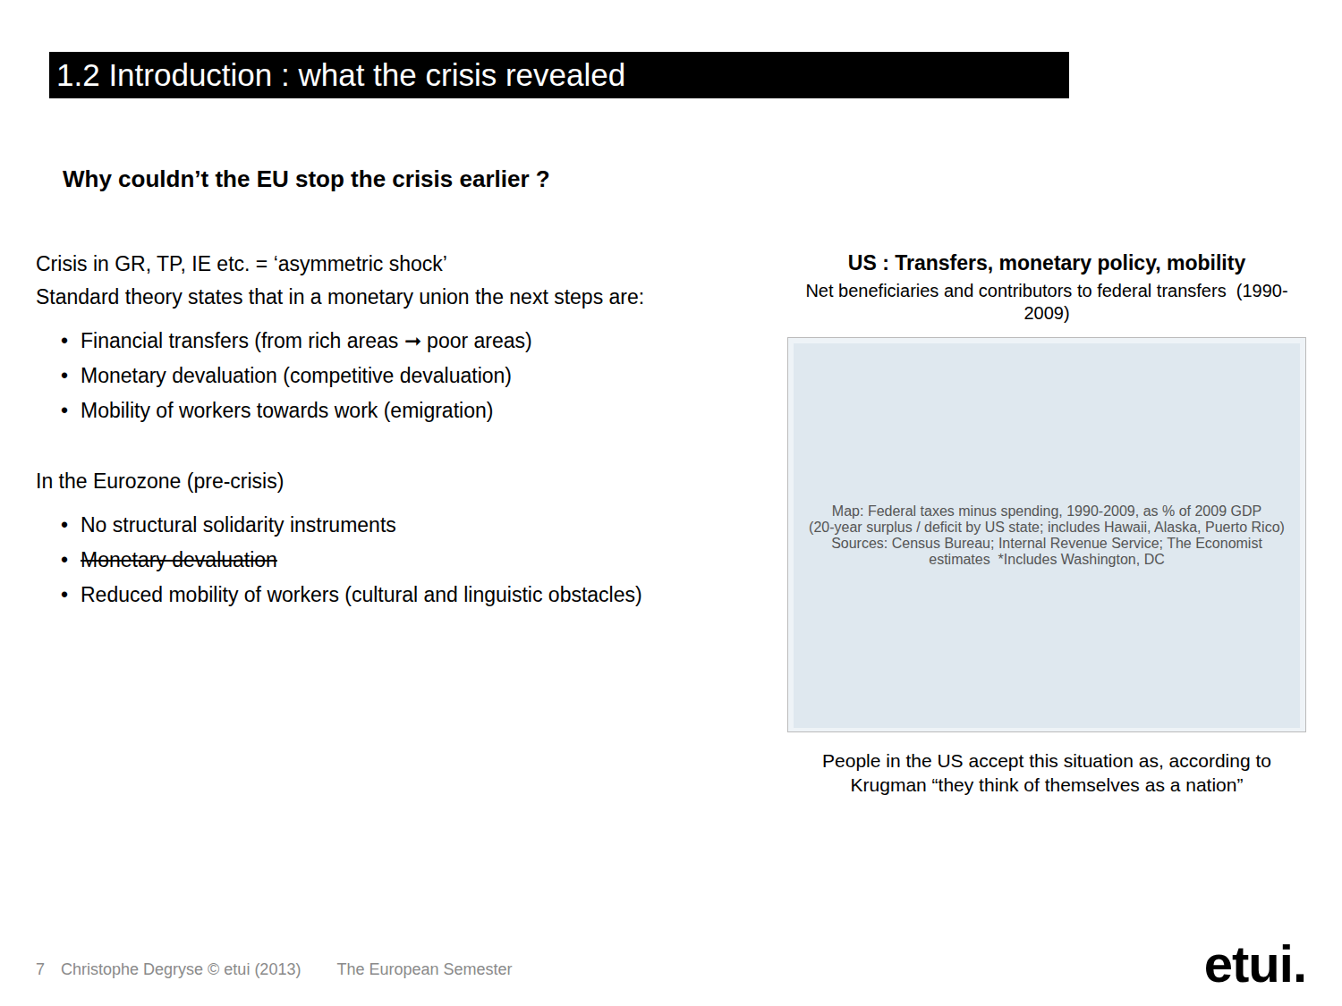1.2 Introduction : what the crisis revealed
Why couldn’t the EU stop the crisis earlier ?
Crisis in GR, TP, IE etc. = ‘asymmetric shock’
Standard theory states that in a monetary union the next steps are:
Financial transfers (from rich areas ➞ poor areas)
Monetary devaluation (competitive devaluation)
Mobility of workers towards work (emigration)
In the Eurozone (pre-crisis)
No structural solidarity instruments
Monetary devaluation
Reduced mobility of workers (cultural and linguistic obstacles)
US : Transfers, monetary policy, mobility
Net beneficiaries and contributors to federal transfers (1990-2009)
Map: Federal taxes minus spending, 1990-2009, as % of 2009 GDP
(20-year surplus / deficit by US state; includes Hawaii, Alaska, Puerto Rico)
Sources: Census Bureau; Internal Revenue Service; The Economist estimates *Includes Washington, DC
People in the US accept this situation as, according to Krugman “they think of themselves as a nation”
7 Christophe Degryse © etui (2013) The European Semester
etui.